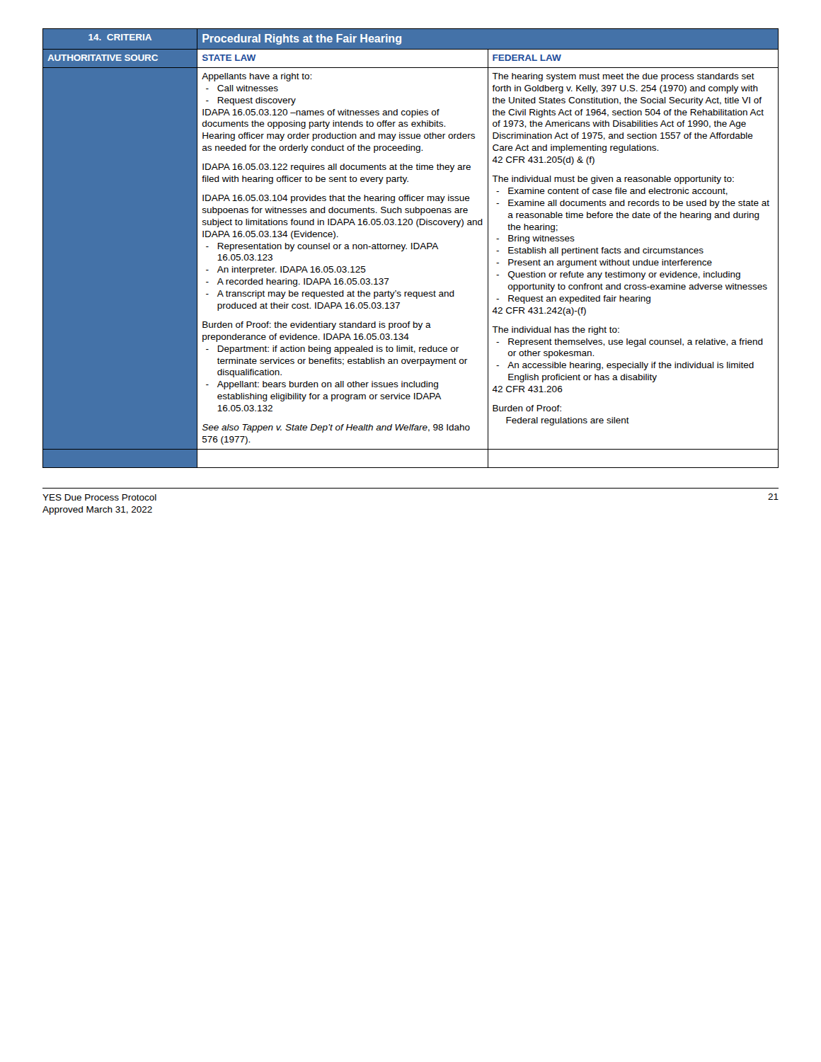| 14. CRITERIA | Procedural Rights at the Fair Hearing |
| AUTHORITATIVE SOURC | STATE LAW | FEDERAL LAW |
| | Appellants have a right to: Call witnesses Request discovery IDAPA 16.05.03.120 –names of witnesses and copies of documents the opposing party intends to offer as exhibits. Hearing officer may order production and may issue other orders as needed for the orderly conduct of the proceeding. IDAPA 16.05.03.122 requires all documents at the time they are filed with hearing officer to be sent to every party. IDAPA 16.05.03.104 provides that the hearing officer may issue subpoenas for witnesses and documents. Such subpoenas are subject to limitations found in IDAPA 16.05.03.120 (Discovery) and IDAPA 16.05.03.134 (Evidence). Representation by counsel or a non-attorney. IDAPA 16.05.03.123 An interpreter. IDAPA 16.05.03.125 A recorded hearing. IDAPA 16.05.03.137 A transcript may be requested at the party’s request and produced at their cost. IDAPA 16.05.03.137 Burden of Proof: the evidentiary standard is proof by a preponderance of evidence. IDAPA 16.05.03.134 Department: if action being appealed is to limit, reduce or terminate services or benefits; establish an overpayment or disqualification. Appellant: bears burden on all other issues including establishing eligibility for a program or service IDAPA 16.05.03.132 See also Tappen v. State Dep’t of Health and Welfare , 98 Idaho 576 (1977). | The hearing system must meet the due process standards set forth in Goldberg v. Kelly, 397 U.S. 254 (1970) and comply with the United States Constitution, the Social Security Act, title VI of the Civil Rights Act of 1964, section 504 of the Rehabilitation Act of 1973, the Americans with Disabilities Act of 1990, the Age Discrimination Act of 1975, and section 1557 of the Affordable Care Act and implementing regulations. 42 CFR 431.205(d) & (f) The individual must be given a reasonable opportunity to: Examine content of case file and electronic account, Examine all documents and records to be used by the state at a reasonable time before the date of the hearing and during the hearing; Bring witnesses Establish all pertinent facts and circumstances Present an argument without undue interference Question or refute any testimony or evidence, including opportunity to confront and cross-examine adverse witnesses Request an expedited fair hearing 42 CFR 431.242(a)-(f) The individual has the right to: Represent themselves, use legal counsel, a relative, a friend or other spokesman. An accessible hearing, especially if the individual is limited English proficient or has a disability 42 CFR 431.206 Burden of Proof: Federal regulations are silent |
YES Due Process Protocol
Approved March 31, 2022
21